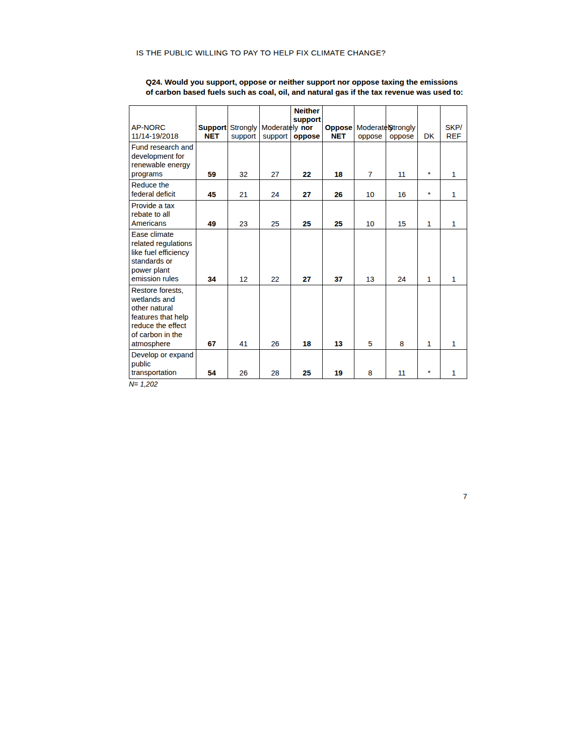IS THE PUBLIC WILLING TO PAY TO HELP FIX CLIMATE CHANGE?
Q24. Would you support, oppose or neither support nor oppose taxing the emissions of carbon based fuels such as coal, oil, and natural gas if the tax revenue was used to:
| AP-NORC 11/14-19/2018 | Support NET | Strongly support | Moderately support | Neither support nor oppose | Oppose NET | Moderately oppose | Strongly oppose | DK | SKP/ REF |
| --- | --- | --- | --- | --- | --- | --- | --- | --- | --- |
| Fund research and development for renewable energy programs | 59 | 32 | 27 | 22 | 18 | 7 | 11 | * | 1 |
| Reduce the federal deficit | 45 | 21 | 24 | 27 | 26 | 10 | 16 | * | 1 |
| Provide a tax rebate to all Americans | 49 | 23 | 25 | 25 | 25 | 10 | 15 | 1 | 1 |
| Ease climate related regulations like fuel efficiency standards or power plant emission rules | 34 | 12 | 22 | 27 | 37 | 13 | 24 | 1 | 1 |
| Restore forests, wetlands and other natural features that help reduce the effect of carbon in the atmosphere | 67 | 41 | 26 | 18 | 13 | 5 | 8 | 1 | 1 |
| Develop or expand public transportation | 54 | 26 | 28 | 25 | 19 | 8 | 11 | * | 1 |
N= 1,202
7